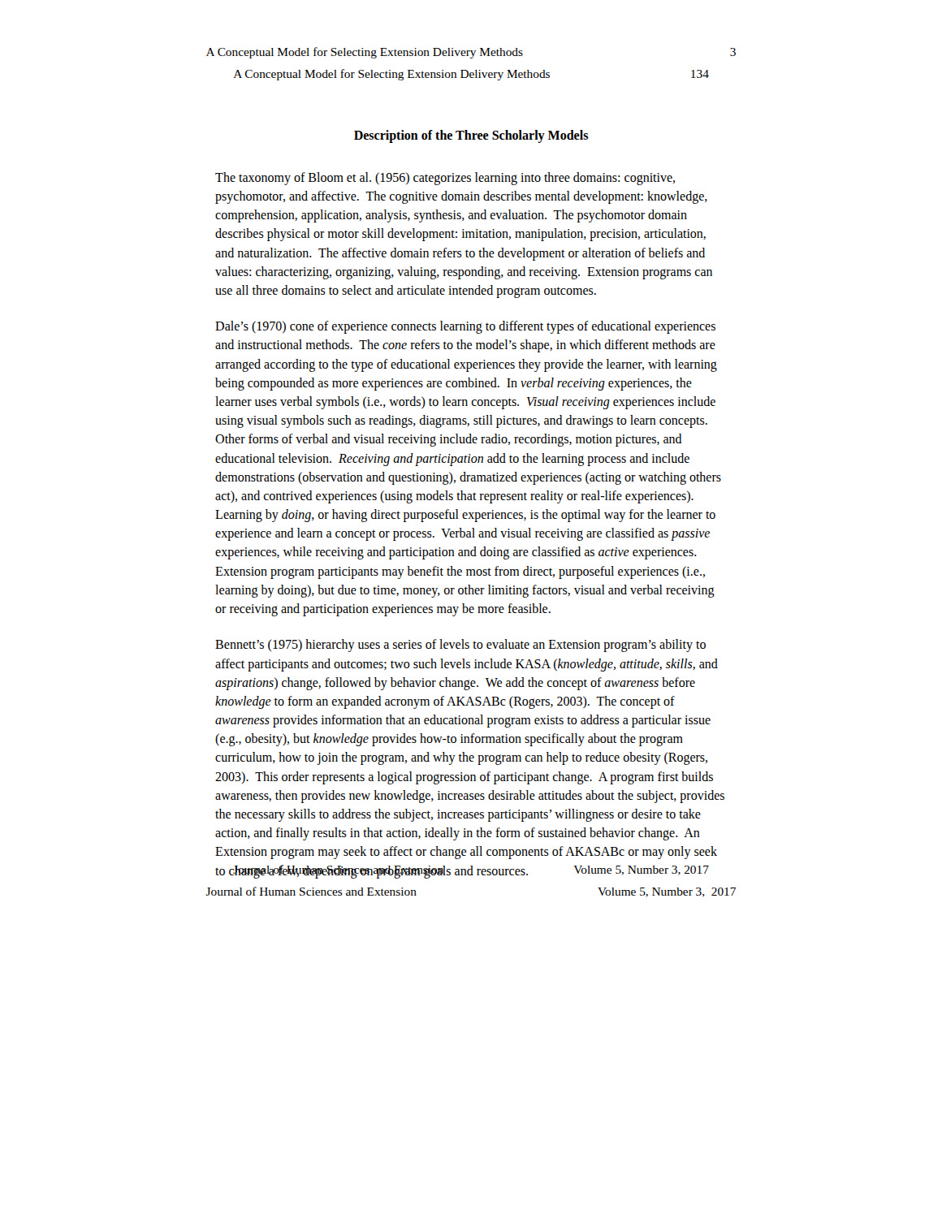A Conceptual Model for Selecting Extension Delivery Methods 3
A Conceptual Model for Selecting Extension Delivery Methods 134
Description of the Three Scholarly Models
The taxonomy of Bloom et al. (1956) categorizes learning into three domains: cognitive, psychomotor, and affective. The cognitive domain describes mental development: knowledge, comprehension, application, analysis, synthesis, and evaluation. The psychomotor domain describes physical or motor skill development: imitation, manipulation, precision, articulation, and naturalization. The affective domain refers to the development or alteration of beliefs and values: characterizing, organizing, valuing, responding, and receiving. Extension programs can use all three domains to select and articulate intended program outcomes.
Dale’s (1970) cone of experience connects learning to different types of educational experiences and instructional methods. The cone refers to the model’s shape, in which different methods are arranged according to the type of educational experiences they provide the learner, with learning being compounded as more experiences are combined. In verbal receiving experiences, the learner uses verbal symbols (i.e., words) to learn concepts. Visual receiving experiences include using visual symbols such as readings, diagrams, still pictures, and drawings to learn concepts. Other forms of verbal and visual receiving include radio, recordings, motion pictures, and educational television. Receiving and participation add to the learning process and include demonstrations (observation and questioning), dramatized experiences (acting or watching others act), and contrived experiences (using models that represent reality or real-life experiences). Learning by doing, or having direct purposeful experiences, is the optimal way for the learner to experience and learn a concept or process. Verbal and visual receiving are classified as passive experiences, while receiving and participation and doing are classified as active experiences. Extension program participants may benefit the most from direct, purposeful experiences (i.e., learning by doing), but due to time, money, or other limiting factors, visual and verbal receiving or receiving and participation experiences may be more feasible.
Bennett’s (1975) hierarchy uses a series of levels to evaluate an Extension program’s ability to affect participants and outcomes; two such levels include KASA (knowledge, attitude, skills, and aspirations) change, followed by behavior change. We add the concept of awareness before knowledge to form an expanded acronym of AKASABc (Rogers, 2003). The concept of awareness provides information that an educational program exists to address a particular issue (e.g., obesity), but knowledge provides how-to information specifically about the program curriculum, how to join the program, and why the program can help to reduce obesity (Rogers, 2003). This order represents a logical progression of participant change. A program first builds awareness, then provides new knowledge, increases desirable attitudes about the subject, provides the necessary skills to address the subject, increases participants’ willingness or desire to take action, and finally results in that action, ideally in the form of sustained behavior change. An Extension program may seek to affect or change all components of AKASABc or may only seek to change a few, depending on program goals and resources.
Journal of Human Sciences and Extension Volume 5, Number 3, 2017
Journal of Human Sciences and Extension Volume 5, Number 3, 2017